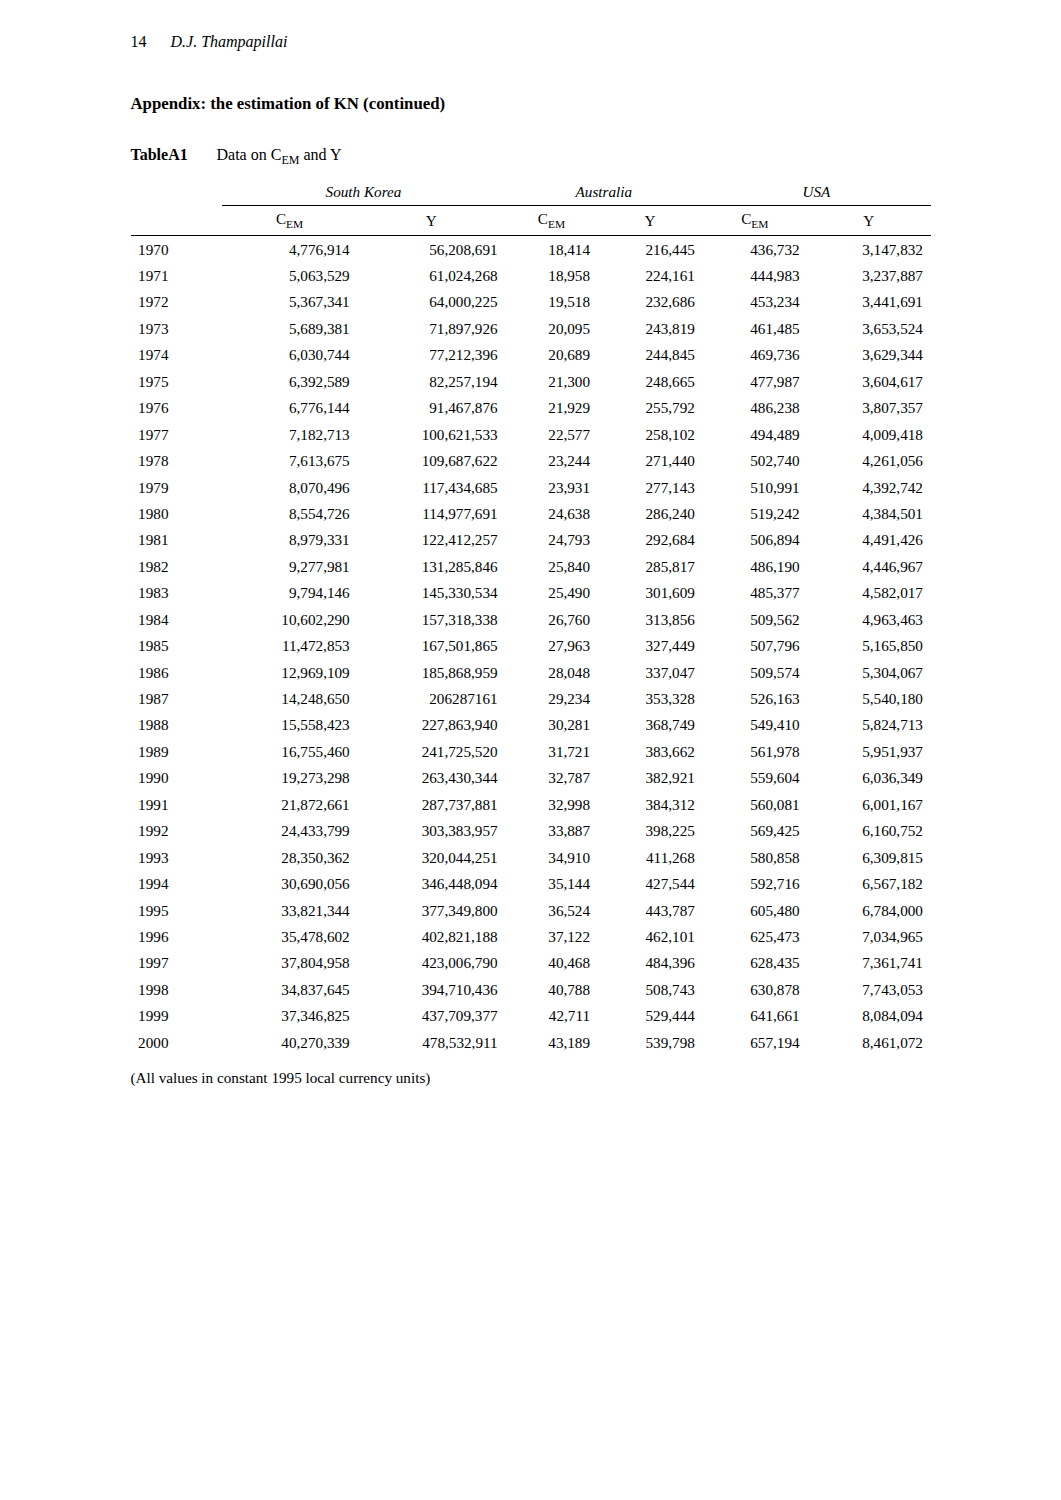14 D.J. Thampapillai
Appendix: the estimation of KN (continued)
TableA1 Data on CEM and Y
| | South Korea | Australia | USA |
| --- | --- | --- | --- |
| | C EM | Y | C EM | Y | C EM | Y |
| 1970 | 4,776,914 | 56,208,691 | 18,414 | 216,445 | 436,732 | 3,147,832 |
| 1971 | 5,063,529 | 61,024,268 | 18,958 | 224,161 | 444,983 | 3,237,887 |
| 1972 | 5,367,341 | 64,000,225 | 19,518 | 232,686 | 453,234 | 3,441,691 |
| 1973 | 5,689,381 | 71,897,926 | 20,095 | 243,819 | 461,485 | 3,653,524 |
| 1974 | 6,030,744 | 77,212,396 | 20,689 | 244,845 | 469,736 | 3,629,344 |
| 1975 | 6,392,589 | 82,257,194 | 21,300 | 248,665 | 477,987 | 3,604,617 |
| 1976 | 6,776,144 | 91,467,876 | 21,929 | 255,792 | 486,238 | 3,807,357 |
| 1977 | 7,182,713 | 100,621,533 | 22,577 | 258,102 | 494,489 | 4,009,418 |
| 1978 | 7,613,675 | 109,687,622 | 23,244 | 271,440 | 502,740 | 4,261,056 |
| 1979 | 8,070,496 | 117,434,685 | 23,931 | 277,143 | 510,991 | 4,392,742 |
| 1980 | 8,554,726 | 114,977,691 | 24,638 | 286,240 | 519,242 | 4,384,501 |
| 1981 | 8,979,331 | 122,412,257 | 24,793 | 292,684 | 506,894 | 4,491,426 |
| 1982 | 9,277,981 | 131,285,846 | 25,840 | 285,817 | 486,190 | 4,446,967 |
| 1983 | 9,794,146 | 145,330,534 | 25,490 | 301,609 | 485,377 | 4,582,017 |
| 1984 | 10,602,290 | 157,318,338 | 26,760 | 313,856 | 509,562 | 4,963,463 |
| 1985 | 11,472,853 | 167,501,865 | 27,963 | 327,449 | 507,796 | 5,165,850 |
| 1986 | 12,969,109 | 185,868,959 | 28,048 | 337,047 | 509,574 | 5,304,067 |
| 1987 | 14,248,650 | 206287161 | 29,234 | 353,328 | 526,163 | 5,540,180 |
| 1988 | 15,558,423 | 227,863,940 | 30,281 | 368,749 | 549,410 | 5,824,713 |
| 1989 | 16,755,460 | 241,725,520 | 31,721 | 383,662 | 561,978 | 5,951,937 |
| 1990 | 19,273,298 | 263,430,344 | 32,787 | 382,921 | 559,604 | 6,036,349 |
| 1991 | 21,872,661 | 287,737,881 | 32,998 | 384,312 | 560,081 | 6,001,167 |
| 1992 | 24,433,799 | 303,383,957 | 33,887 | 398,225 | 569,425 | 6,160,752 |
| 1993 | 28,350,362 | 320,044,251 | 34,910 | 411,268 | 580,858 | 6,309,815 |
| 1994 | 30,690,056 | 346,448,094 | 35,144 | 427,544 | 592,716 | 6,567,182 |
| 1995 | 33,821,344 | 377,349,800 | 36,524 | 443,787 | 605,480 | 6,784,000 |
| 1996 | 35,478,602 | 402,821,188 | 37,122 | 462,101 | 625,473 | 7,034,965 |
| 1997 | 37,804,958 | 423,006,790 | 40,468 | 484,396 | 628,435 | 7,361,741 |
| 1998 | 34,837,645 | 394,710,436 | 40,788 | 508,743 | 630,878 | 7,743,053 |
| 1999 | 37,346,825 | 437,709,377 | 42,711 | 529,444 | 641,661 | 8,084,094 |
| 2000 | 40,270,339 | 478,532,911 | 43,189 | 539,798 | 657,194 | 8,461,072 |
(All values in constant 1995 local currency units)